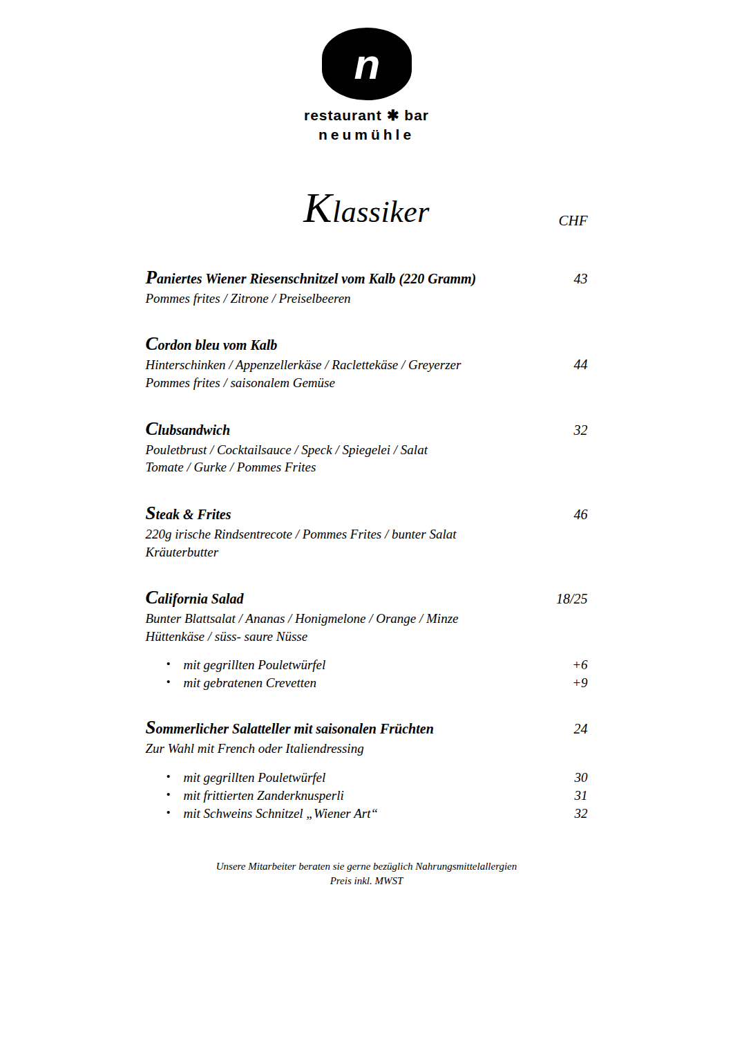n
restaurant ✱ bar
neumühle
Klassiker
CHF
Paniertes Wiener Riesenschnitzel vom Kalb (220 Gramm)
43
Pommes frites / Zitrone / Preiselbeeren
Cordon bleu vom Kalb
Hinterschinken / Appenzellerkäse / Raclettekäse / Greyerzer
Pommes frites / saisonalem Gemüse
44
Clubsandwich
32
Pouletbrust / Cocktailsauce / Speck / Spiegelei / Salat
Tomate / Gurke / Pommes Frites
Steak & Frites
46
220g irische Rindsentrecote / Pommes Frites / bunter Salat
Kräuterbutter
California Salad
18/25
Bunter Blattsalat / Ananas / Honigmelone / Orange / Minze
Hüttenkäse / süss- saure Nüsse
mit gegrillten Pouletwürfel+6
mit gebratenen Crevetten+9
Sommerlicher Salatteller mit saisonalen Früchten
24
Zur Wahl mit French oder Italiendressing
mit gegrillten Pouletwürfel 30
mit frittierten Zanderknusperli 31
mit Schweins Schnitzel „Wiener Art“32
Unsere Mitarbeiter beraten sie gerne bezüglich Nahrungsmittelallergien
Preis inkl. MWST